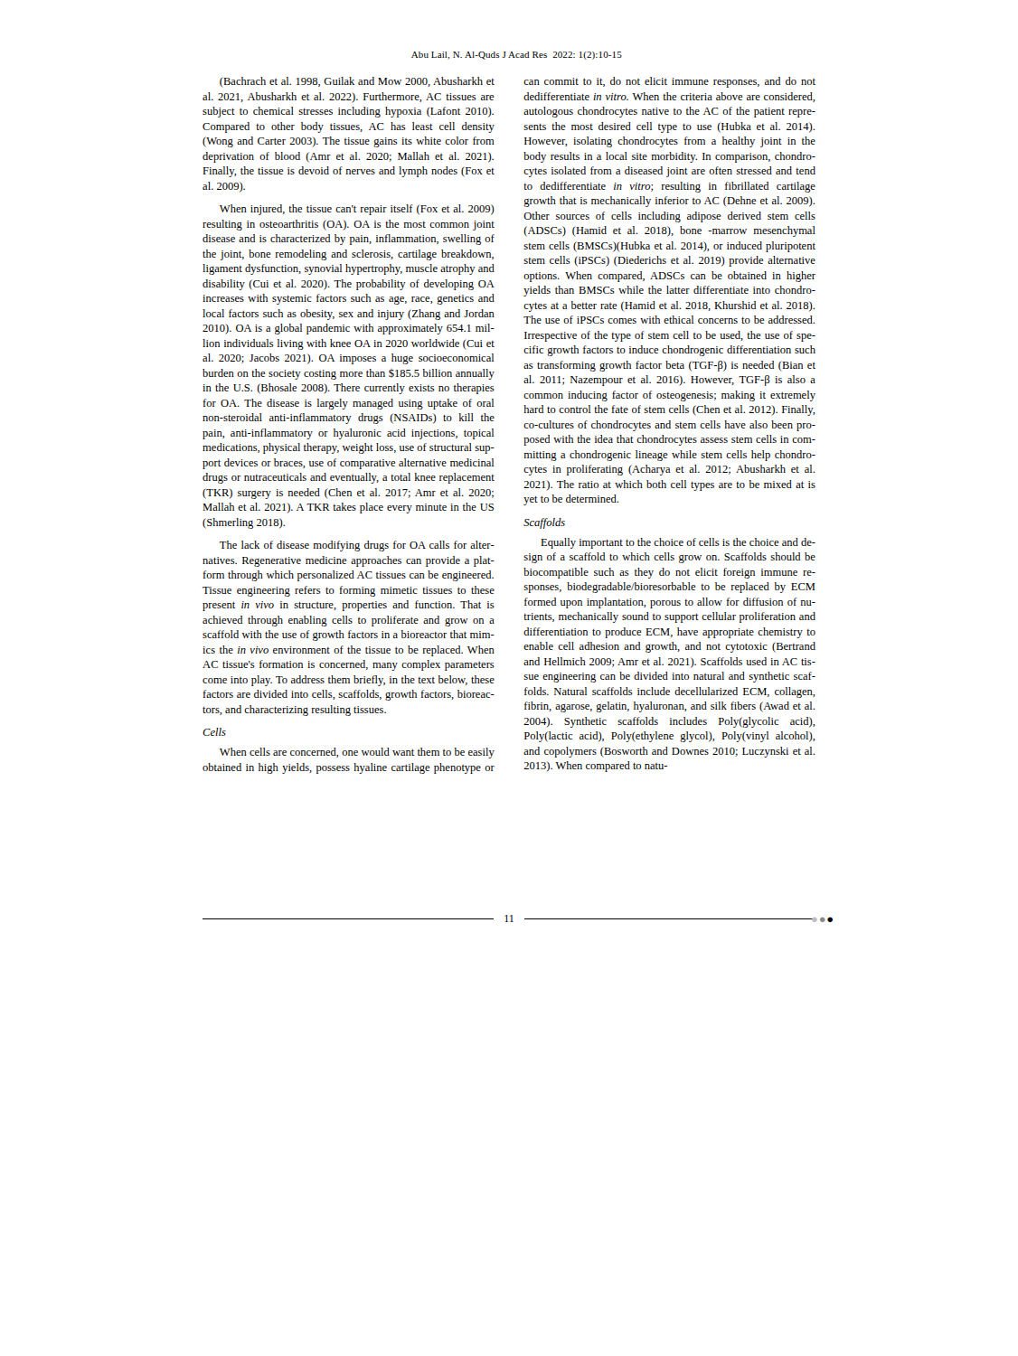Abu Lail, N. Al-Quds J Acad Res 2022: 1(2):10-15
(Bachrach et al. 1998, Guilak and Mow 2000, Abusharkh et al. 2021, Abusharkh et al. 2022). Furthermore, AC tissues are subject to chemical stresses including hypoxia (Lafont 2010). Compared to other body tissues, AC has least cell density (Wong and Carter 2003). The tissue gains its white color from deprivation of blood (Amr et al. 2020; Mallah et al. 2021). Finally, the tissue is devoid of nerves and lymph nodes (Fox et al. 2009).
When injured, the tissue can't repair itself (Fox et al. 2009) resulting in osteoarthritis (OA). OA is the most common joint disease and is characterized by pain, inflammation, swelling of the joint, bone remodeling and sclerosis, cartilage breakdown, ligament dysfunction, synovial hypertrophy, muscle atrophy and disability (Cui et al. 2020). The probability of developing OA increases with systemic factors such as age, race, genetics and local factors such as obesity, sex and injury (Zhang and Jordan 2010). OA is a global pandemic with approximately 654.1 million individuals living with knee OA in 2020 worldwide (Cui et al. 2020; Jacobs 2021). OA imposes a huge socioeconomical burden on the society costing more than $185.5 billion annually in the U.S. (Bhosale 2008). There currently exists no therapies for OA. The disease is largely managed using uptake of oral non-steroidal anti-inflammatory drugs (NSAIDs) to kill the pain, anti-inflammatory or hyaluronic acid injections, topical medications, physical therapy, weight loss, use of structural support devices or braces, use of comparative alternative medicinal drugs or nutraceuticals and eventually, a total knee replacement (TKR) surgery is needed (Chen et al. 2017; Amr et al. 2020; Mallah et al. 2021). A TKR takes place every minute in the US (Shmerling 2018).
The lack of disease modifying drugs for OA calls for alternatives. Regenerative medicine approaches can provide a platform through which personalized AC tissues can be engineered. Tissue engineering refers to forming mimetic tissues to these present in vivo in structure, properties and function. That is achieved through enabling cells to proliferate and grow on a scaffold with the use of growth factors in a bioreactor that mimics the in vivo environment of the tissue to be replaced. When AC tissue's formation is concerned, many complex parameters come into play. To address them briefly, in the text below, these factors are divided into cells, scaffolds, growth factors, bioreactors, and characterizing resulting tissues.
Cells
When cells are concerned, one would want them to be easily obtained in high yields, possess hyaline cartilage phenotype or can commit to it, do not elicit immune responses, and do not dedifferentiate in vitro. When the criteria above are considered, autologous chondrocytes native to the AC of the patient represents the most desired cell type to use (Hubka et al. 2014). However, isolating chondrocytes from a healthy joint in the body results in a local site morbidity. In comparison, chondrocytes isolated from a diseased joint are often stressed and tend to dedifferentiate in vitro; resulting in fibrillated cartilage growth that is mechanically inferior to AC (Dehne et al. 2009). Other sources of cells including adipose derived stem cells (ADSCs) (Hamid et al. 2018), bone -marrow mesenchymal stem cells (BMSCs)(Hubka et al. 2014), or induced pluripotent stem cells (iPSCs) (Diederichs et al. 2019) provide alternative options. When compared, ADSCs can be obtained in higher yields than BMSCs while the latter differentiate into chondrocytes at a better rate (Hamid et al. 2018, Khurshid et al. 2018). The use of iPSCs comes with ethical concerns to be addressed. Irrespective of the type of stem cell to be used, the use of specific growth factors to induce chondrogenic differentiation such as transforming growth factor beta (TGF-β) is needed (Bian et al. 2011; Nazempour et al. 2016). However, TGF-β is also a common inducing factor of osteogenesis; making it extremely hard to control the fate of stem cells (Chen et al. 2012). Finally, co-cultures of chondrocytes and stem cells have also been proposed with the idea that chondrocytes assess stem cells in committing a chondrogenic lineage while stem cells help chondrocytes in proliferating (Acharya et al. 2012; Abusharkh et al. 2021). The ratio at which both cell types are to be mixed at is yet to be determined.
Scaffolds
Equally important to the choice of cells is the choice and design of a scaffold to which cells grow on. Scaffolds should be biocompatible such as they do not elicit foreign immune responses, biodegradable/bioresorbable to be replaced by ECM formed upon implantation, porous to allow for diffusion of nutrients, mechanically sound to support cellular proliferation and differentiation to produce ECM, have appropriate chemistry to enable cell adhesion and growth, and not cytotoxic (Bertrand and Hellmich 2009; Amr et al. 2021). Scaffolds used in AC tissue engineering can be divided into natural and synthetic scaffolds. Natural scaffolds include decellularized ECM, collagen, fibrin, agarose, gelatin, hyaluronan, and silk fibers (Awad et al. 2004). Synthetic scaffolds includes Poly(glycolic acid), Poly(lactic acid), Poly(ethylene glycol), Poly(vinyl alcohol), and copolymers (Bosworth and Downes 2010; Luczynski et al. 2013). When compared to natu-
11
●●●